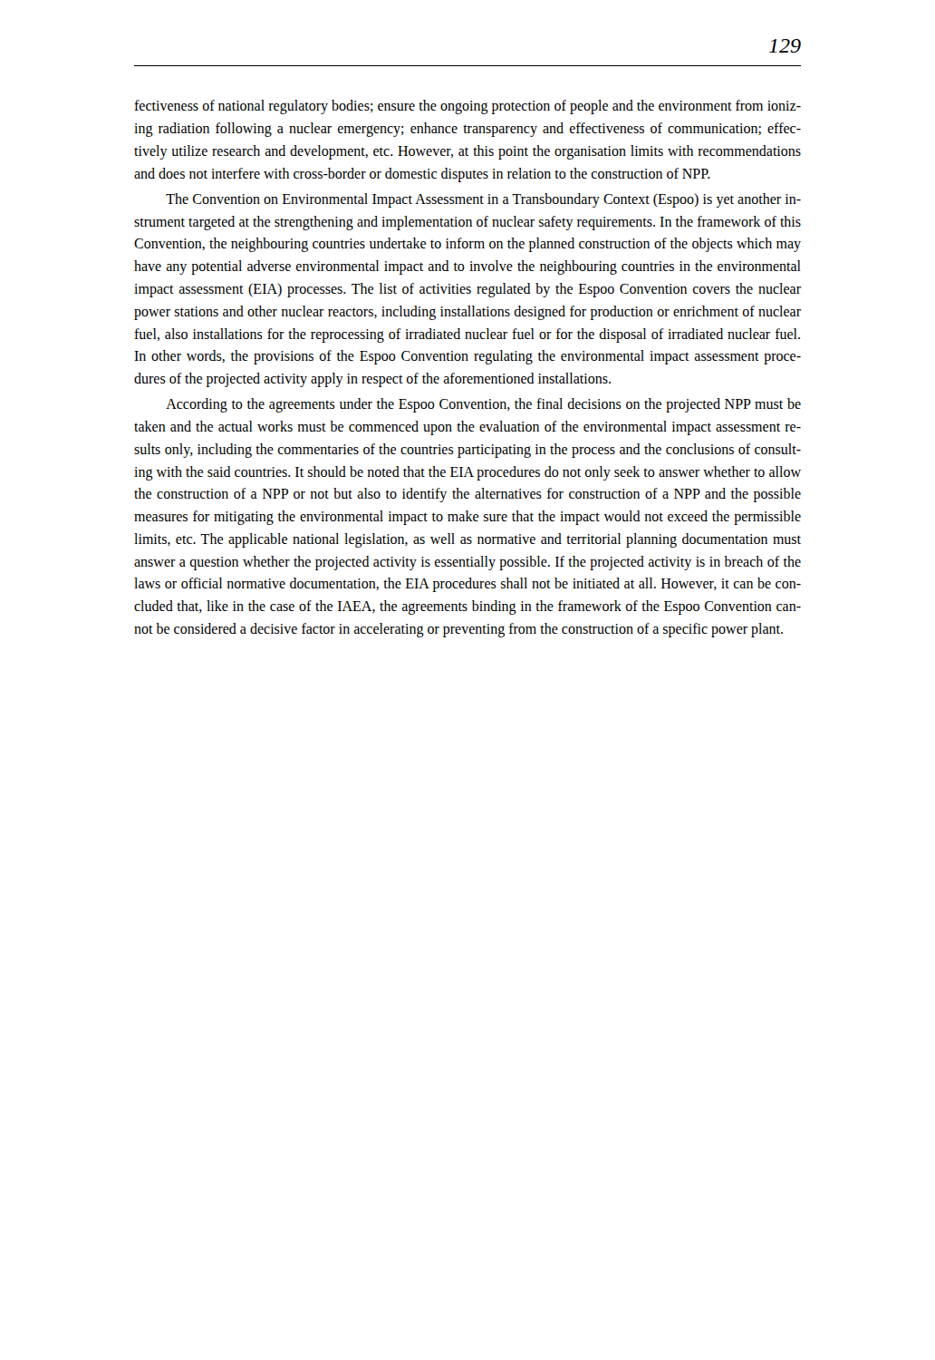129
fectiveness of national regulatory bodies; ensure the ongoing protection of people and the environment from ionizing radiation following a nuclear emergency; enhance transparency and effectiveness of communication; effectively utilize research and development, etc. However, at this point the organisation limits with recommendations and does not interfere with cross-border or domestic disputes in relation to the construction of NPP.
The Convention on Environmental Impact Assessment in a Transboundary Context (Espoo) is yet another instrument targeted at the strengthening and implementation of nuclear safety requirements. In the framework of this Convention, the neighbouring countries undertake to inform on the planned construction of the objects which may have any potential adverse environmental impact and to involve the neighbouring countries in the environmental impact assessment (EIA) processes. The list of activities regulated by the Espoo Convention covers the nuclear power stations and other nuclear reactors, including installations designed for production or enrichment of nuclear fuel, also installations for the reprocessing of irradiated nuclear fuel or for the disposal of irradiated nuclear fuel. In other words, the provisions of the Espoo Convention regulating the environmental impact assessment procedures of the projected activity apply in respect of the aforementioned installations.
According to the agreements under the Espoo Convention, the final decisions on the projected NPP must be taken and the actual works must be commenced upon the evaluation of the environmental impact assessment results only, including the commentaries of the countries participating in the process and the conclusions of consulting with the said countries. It should be noted that the EIA procedures do not only seek to answer whether to allow the construction of a NPP or not but also to identify the alternatives for construction of a NPP and the possible measures for mitigating the environmental impact to make sure that the impact would not exceed the permissible limits, etc. The applicable national legislation, as well as normative and territorial planning documentation must answer a question whether the projected activity is essentially possible. If the projected activity is in breach of the laws or official normative documentation, the EIA procedures shall not be initiated at all. However, it can be concluded that, like in the case of the IAEA, the agreements binding in the framework of the Espoo Convention cannot be considered a decisive factor in accelerating or preventing from the construction of a specific power plant.